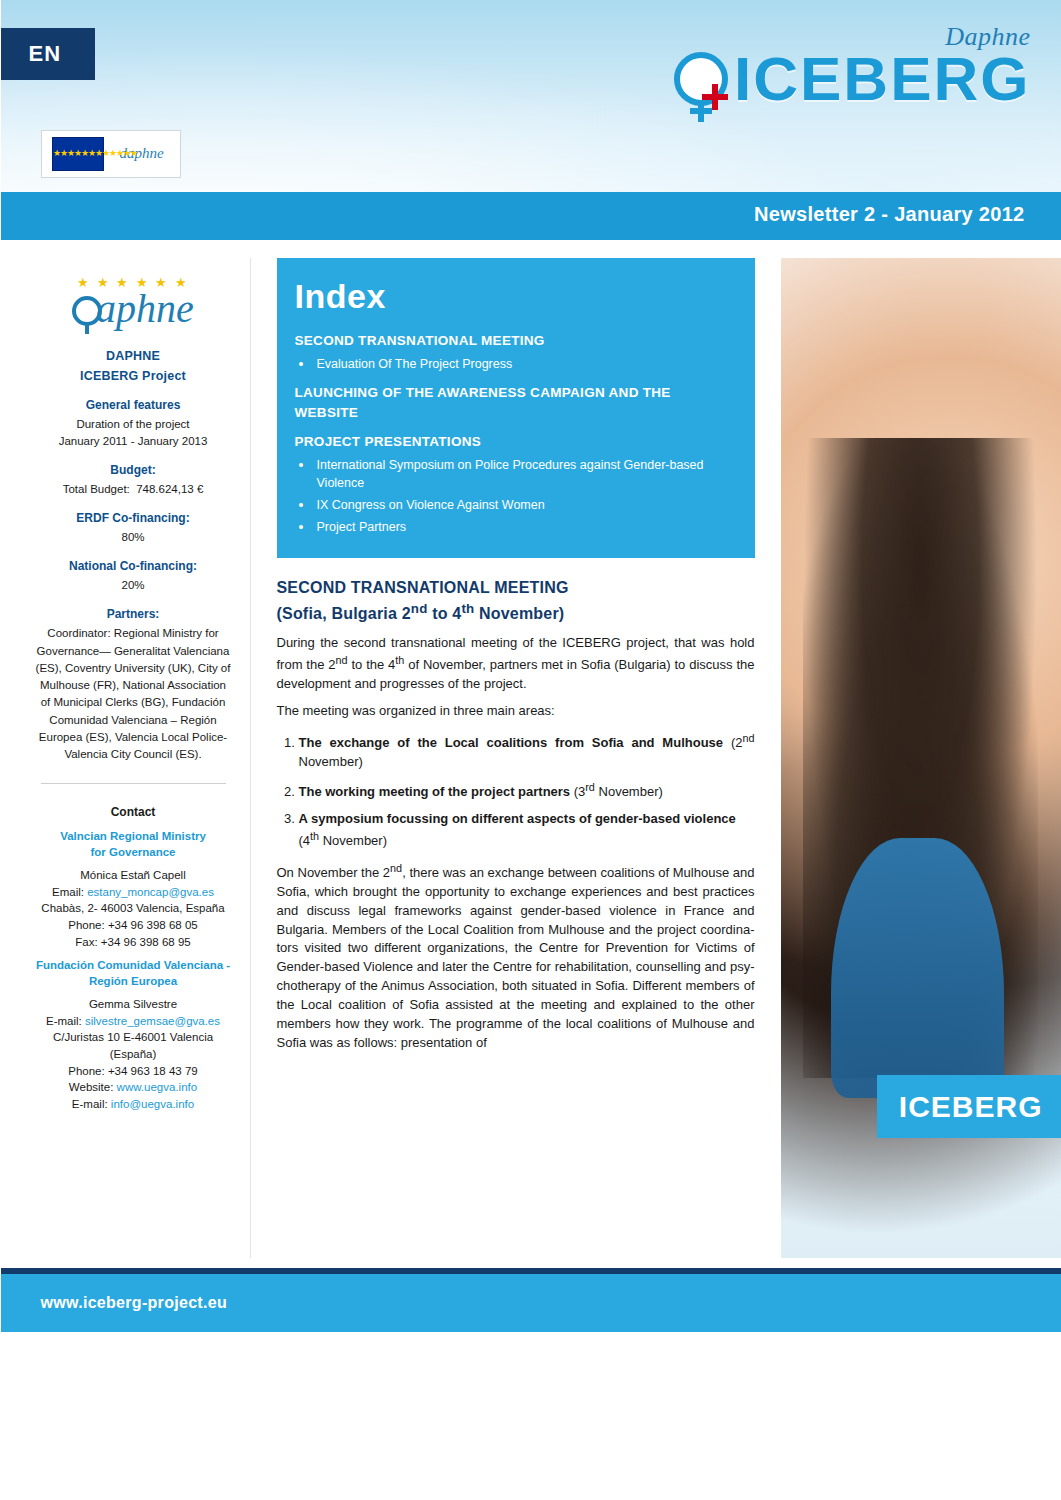EN
Daphne
ICEBERG
★★★★★★★★★★★★
daphne
Newsletter 2 - January 2012
★ ★ ★ ★ ★ ★
aphne
DAPHNE
ICEBERG Project
General features
Duration of the project
January 2011 - January 2013
Budget:
Total Budget: 748.624,13 €
ERDF Co-financing:
80%
National Co-financing:
20%
Partners:
Coordinator: Regional Ministry for Governance— Generalitat Valenciana (ES), Coventry University (UK), City of Mulhouse (FR), National Association of Municipal Clerks (BG), Fundación Comunidad Valenciana – Región Europea (ES), Valencia Local Police-Valencia City Council (ES).
Contact
Valncian Regional Ministry
for Governance
Mónica Estañ Capell
Email: estany_moncap@gva.es
Chabàs, 2- 46003 Valencia, España
Phone: +34 96 398 68 05
Fax: +34 96 398 68 95
Fundación Comunidad Valenciana -
Región Europea
Gemma Silvestre
E-mail: silvestre_gemsae@gva.es
C/Juristas 10 E-46001 Valencia (España)
Phone: +34 963 18 43 79
Website: www.uegva.info
E-mail: info@uegva.info
Index
Second transnational meeting
Evaluation Of The Project Progress
Launching of the awareness campaign and the website
Project presentations
International Symposium on Police Procedures against Gender-based Violence
IX Congress on Violence Against Women
Project Partners
SECOND TRANSNATIONAL MEETING
(Sofia, Bulgaria 2nd to 4th November)
During the second transnational meeting of the ICEBERG project, that was hold from the 2nd to the 4th of November, partners met in Sofia (Bulgaria) to discuss the development and progresses of the project.
The meeting was organized in three main areas:
The exchange of the Local coalitions from Sofia and Mulhouse (2nd November)
The working meeting of the project partners (3rd November)
A symposium focussing on different aspects of gender-based violence
(4th November)
On November the 2nd, there was an exchange between coalitions of Mulhouse and Sofia, which brought the opportunity to exchange experiences and best practices and discuss legal frameworks against gender-based violence in France and Bulgaria. Members of the Local Coalition from Mulhouse and the project coordinators visited two different organizations, the Centre for Prevention for Victims of Gender-based Violence and later the Centre for rehabilitation, counselling and psychotherapy of the Animus Association, both situated in Sofia. Different members of the Local coalition of Sofia assisted at the meeting and explained to the other members how they work. The programme of the local coalitions of Mulhouse and Sofia was as follows: presentation of
ICEBERG
www.iceberg-project.eu